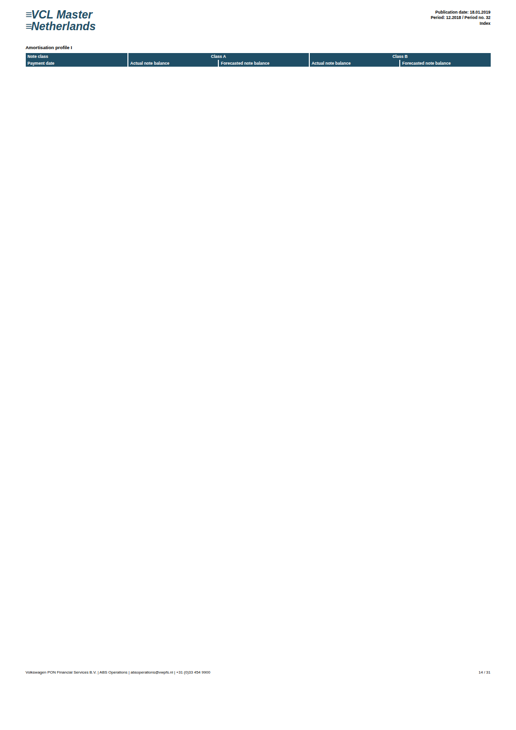≡VCL Master ≡Netherlands
Publication date: 18.01.2019
Period: 12.2018 / Period no. 32
Index
Amortisation profile I
| Note class | Class A | Class B |
| --- | --- | --- |
| Payment date | Actual note balance | Forecasted note balance | Actual note balance | Forecasted note balance |
Volkswagen PON Financial Services B.V. | ABS Operations | absoperations@vwpfs.nl | +31 (0)33 454 9900
14 / 31